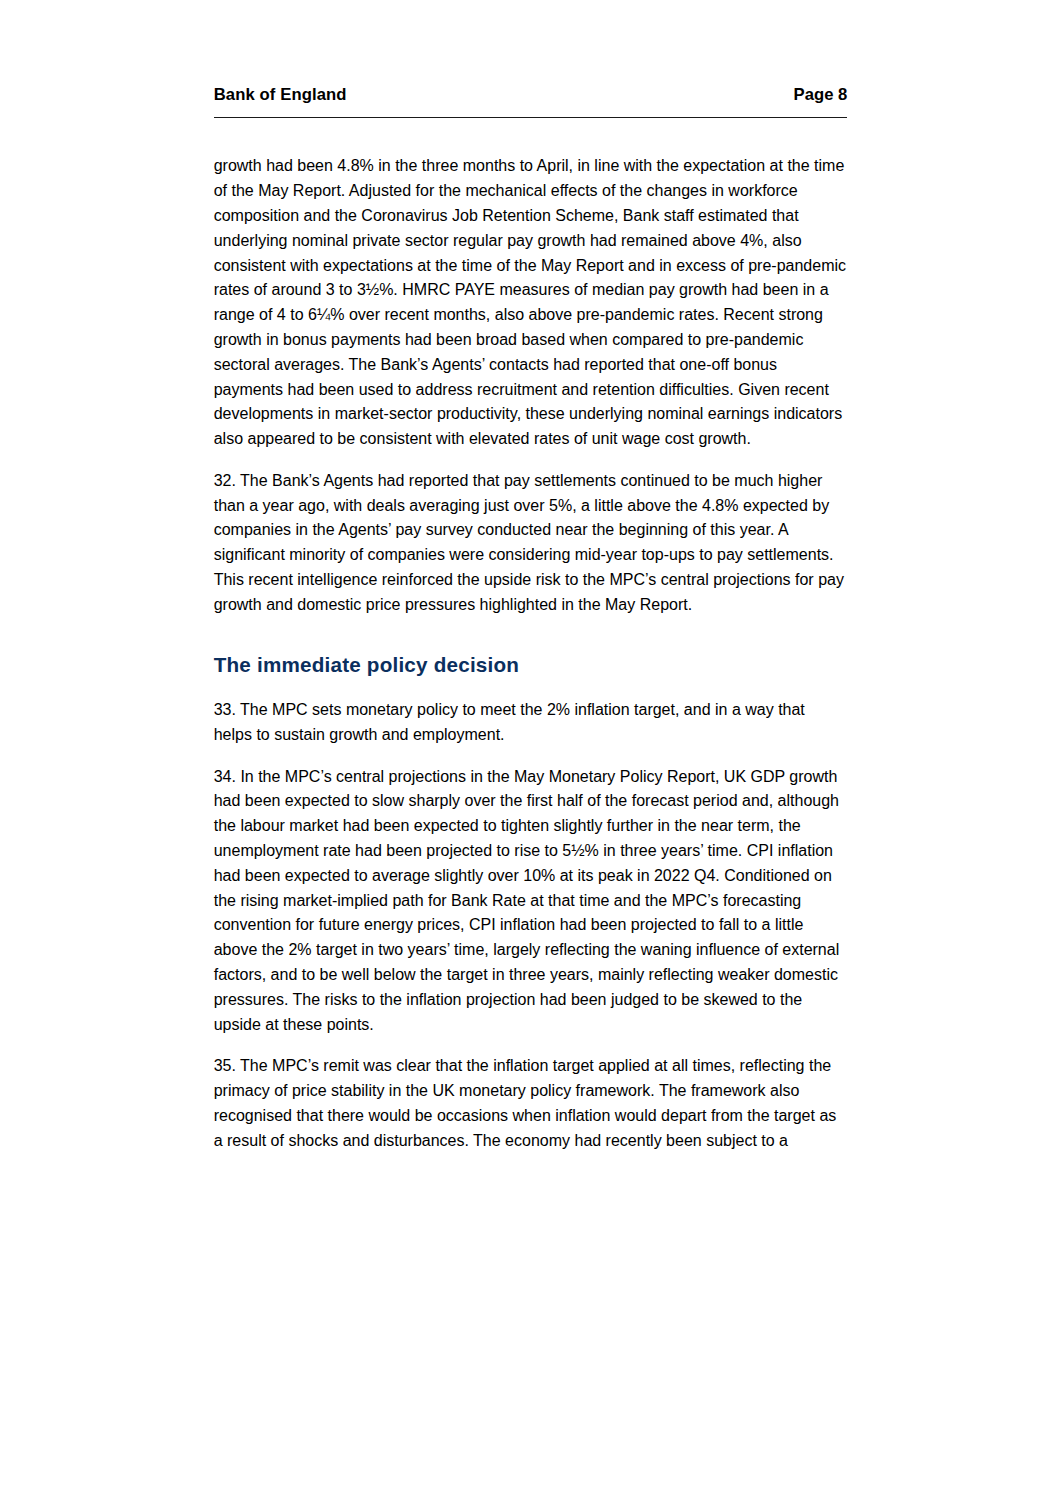Bank of England Page 8
growth had been 4.8% in the three months to April, in line with the expectation at the time of the May Report. Adjusted for the mechanical effects of the changes in workforce composition and the Coronavirus Job Retention Scheme, Bank staff estimated that underlying nominal private sector regular pay growth had remained above 4%, also consistent with expectations at the time of the May Report and in excess of pre-pandemic rates of around 3 to 3½%. HMRC PAYE measures of median pay growth had been in a range of 4 to 6¼% over recent months, also above pre-pandemic rates. Recent strong growth in bonus payments had been broad based when compared to pre-pandemic sectoral averages. The Bank’s Agents’ contacts had reported that one-off bonus payments had been used to address recruitment and retention difficulties. Given recent developments in market-sector productivity, these underlying nominal earnings indicators also appeared to be consistent with elevated rates of unit wage cost growth.
32. The Bank’s Agents had reported that pay settlements continued to be much higher than a year ago, with deals averaging just over 5%, a little above the 4.8% expected by companies in the Agents’ pay survey conducted near the beginning of this year. A significant minority of companies were considering mid-year top-ups to pay settlements. This recent intelligence reinforced the upside risk to the MPC’s central projections for pay growth and domestic price pressures highlighted in the May Report.
The immediate policy decision
33. The MPC sets monetary policy to meet the 2% inflation target, and in a way that helps to sustain growth and employment.
34. In the MPC’s central projections in the May Monetary Policy Report, UK GDP growth had been expected to slow sharply over the first half of the forecast period and, although the labour market had been expected to tighten slightly further in the near term, the unemployment rate had been projected to rise to 5½% in three years’ time. CPI inflation had been expected to average slightly over 10% at its peak in 2022 Q4. Conditioned on the rising market-implied path for Bank Rate at that time and the MPC’s forecasting convention for future energy prices, CPI inflation had been projected to fall to a little above the 2% target in two years’ time, largely reflecting the waning influence of external factors, and to be well below the target in three years, mainly reflecting weaker domestic pressures. The risks to the inflation projection had been judged to be skewed to the upside at these points.
35. The MPC’s remit was clear that the inflation target applied at all times, reflecting the primacy of price stability in the UK monetary policy framework. The framework also recognised that there would be occasions when inflation would depart from the target as a result of shocks and disturbances. The economy had recently been subject to a